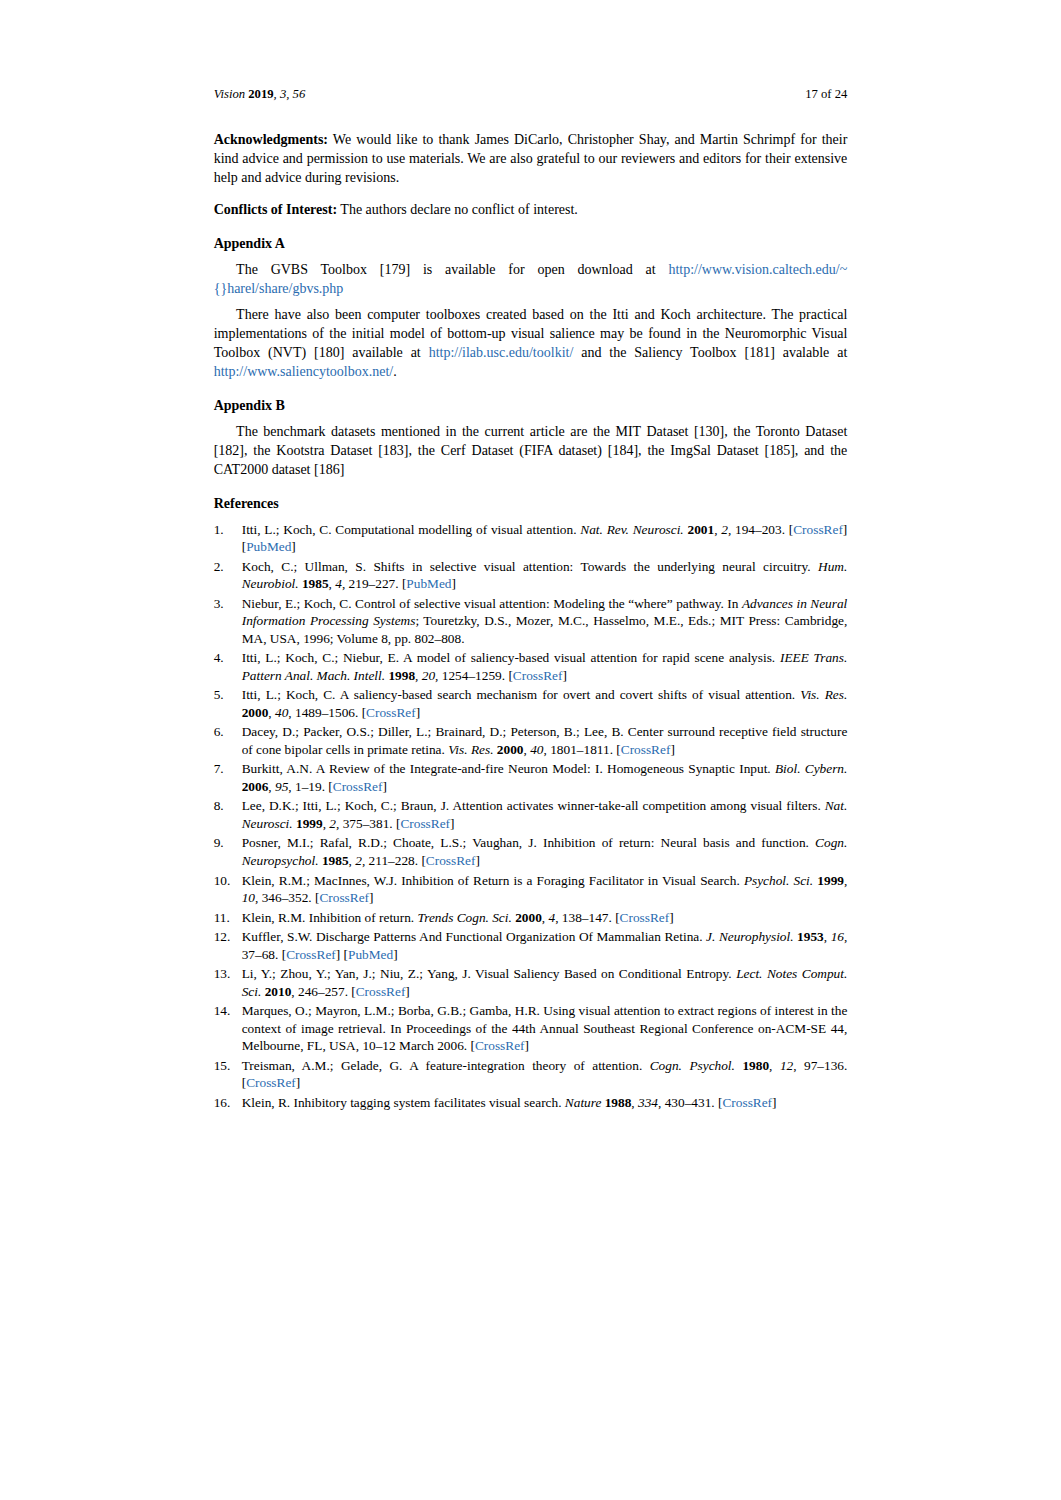Vision 2019, 3, 56
17 of 24
Acknowledgments: We would like to thank James DiCarlo, Christopher Shay, and Martin Schrimpf for their kind advice and permission to use materials. We are also grateful to our reviewers and editors for their extensive help and advice during revisions.
Conflicts of Interest: The authors declare no conflict of interest.
Appendix A
The GVBS Toolbox [179] is available for open download at http://www.vision.caltech.edu/~{}harel/share/gbvs.php
There have also been computer toolboxes created based on the Itti and Koch architecture. The practical implementations of the initial model of bottom-up visual salience may be found in the Neuromorphic Visual Toolbox (NVT) [180] available at http://ilab.usc.edu/toolkit/ and the Saliency Toolbox [181] avalable at http://www.saliencytoolbox.net/.
Appendix B
The benchmark datasets mentioned in the current article are the MIT Dataset [130], the Toronto Dataset [182], the Kootstra Dataset [183], the Cerf Dataset (FIFA dataset) [184], the ImgSal Dataset [185], and the CAT2000 dataset [186]
References
Itti, L.; Koch, C. Computational modelling of visual attention. Nat. Rev. Neurosci. 2001, 2, 194–203. [CrossRef] [PubMed]
Koch, C.; Ullman, S. Shifts in selective visual attention: Towards the underlying neural circuitry. Hum. Neurobiol. 1985, 4, 219–227. [PubMed]
Niebur, E.; Koch, C. Control of selective visual attention: Modeling the “where” pathway. In Advances in Neural Information Processing Systems; Touretzky, D.S., Mozer, M.C., Hasselmo, M.E., Eds.; MIT Press: Cambridge, MA, USA, 1996; Volume 8, pp. 802–808.
Itti, L.; Koch, C.; Niebur, E. A model of saliency-based visual attention for rapid scene analysis. IEEE Trans. Pattern Anal. Mach. Intell. 1998, 20, 1254–1259. [CrossRef]
Itti, L.; Koch, C. A saliency-based search mechanism for overt and covert shifts of visual attention. Vis. Res. 2000, 40, 1489–1506. [CrossRef]
Dacey, D.; Packer, O.S.; Diller, L.; Brainard, D.; Peterson, B.; Lee, B. Center surround receptive field structure of cone bipolar cells in primate retina. Vis. Res. 2000, 40, 1801–1811. [CrossRef]
Burkitt, A.N. A Review of the Integrate-and-fire Neuron Model: I. Homogeneous Synaptic Input. Biol. Cybern. 2006, 95, 1–19. [CrossRef]
Lee, D.K.; Itti, L.; Koch, C.; Braun, J. Attention activates winner-take-all competition among visual filters. Nat. Neurosci. 1999, 2, 375–381. [CrossRef]
Posner, M.I.; Rafal, R.D.; Choate, L.S.; Vaughan, J. Inhibition of return: Neural basis and function. Cogn. Neuropsychol. 1985, 2, 211–228. [CrossRef]
Klein, R.M.; MacInnes, W.J. Inhibition of Return is a Foraging Facilitator in Visual Search. Psychol. Sci. 1999, 10, 346–352. [CrossRef]
Klein, R.M. Inhibition of return. Trends Cogn. Sci. 2000, 4, 138–147. [CrossRef]
Kuffler, S.W. Discharge Patterns And Functional Organization Of Mammalian Retina. J. Neurophysiol. 1953, 16, 37–68. [CrossRef] [PubMed]
Li, Y.; Zhou, Y.; Yan, J.; Niu, Z.; Yang, J. Visual Saliency Based on Conditional Entropy. Lect. Notes Comput. Sci. 2010, 246–257. [CrossRef]
Marques, O.; Mayron, L.M.; Borba, G.B.; Gamba, H.R. Using visual attention to extract regions of interest in the context of image retrieval. In Proceedings of the 44th Annual Southeast Regional Conference on-ACM-SE 44, Melbourne, FL, USA, 10–12 March 2006. [CrossRef]
Treisman, A.M.; Gelade, G. A feature-integration theory of attention. Cogn. Psychol. 1980, 12, 97–136. [CrossRef]
Klein, R. Inhibitory tagging system facilitates visual search. Nature 1988, 334, 430–431. [CrossRef]